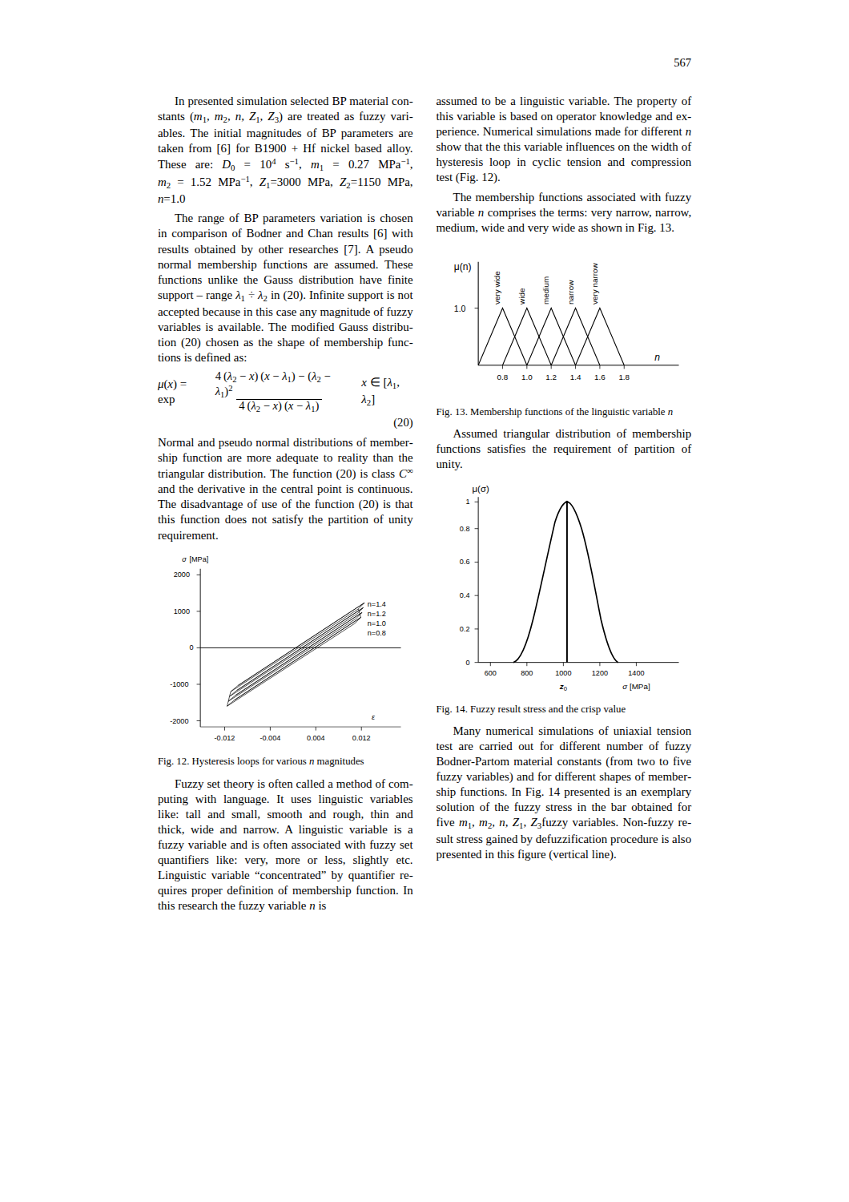567
In presented simulation selected BP material constants (m 1, m 2, n, Z 1, Z 3) are treated as fuzzy variables. The initial magnitudes of BP parameters are taken from [6] for B1900 + Hf nickel based alloy. These are: D 0 = 104 s−1, m 1 = 0.27 MPa−1, m 2 = 1.52 MPa−1, Z 1=3000 MPa, Z 2=1150 MPa, n=1.0
The range of BP parameters variation is chosen in comparison of Bodner and Chan results [6] with results obtained by other researches [7]. A pseudo normal membership functions are assumed. These functions unlike the Gauss distribution have finite support – range λ 1 ÷ λ 2 in (20). Infinite support is not accepted because in this case any magnitude of fuzzy variables is available. The modified Gauss distribution (20) chosen as the shape of membership functions is defined as:
μ(x) = exp 4 (λ 2 − x) (x − λ 1) − (λ 2 − λ 1)2 4 (λ 2 − x) (x − λ 1) x ∈ [λ 1, λ 2]
(20)
Normal and pseudo normal distributions of membership function are more adequate to reality than the triangular distribution. The function (20) is class C∞ and the derivative in the central point is continuous. The disadvantage of use of the function (20) is that this function does not satisfy the partition of unity requirement.
σ [MPa] 2000 1000 0 -1000 -2000 -0.012 -0.004 0.004 0.012 ε n=1.4 n=1.2 n=1.0 n=0.8
Fig. 12. Hysteresis loops for various n magnitudes
Fuzzy set theory is often called a method of computing with language. It uses linguistic variables like: tall and small, smooth and rough, thin and thick, wide and narrow. A linguistic variable is a fuzzy variable and is often associated with fuzzy set quantifiers like: very, more or less, slightly etc. Linguistic variable “concentrated” by quantifier requires proper definition of membership function. In this research the fuzzy variable n is
assumed to be a linguistic variable. The property of this variable is based on operator knowledge and experience. Numerical simulations made for different n show that the this variable influences on the width of hysteresis loop in cyclic tension and compression test (Fig. 12).
The membership functions associated with fuzzy variable n comprises the terms: very narrow, narrow, medium, wide and very wide as shown in Fig. 13.
μ(n) 1.0 0.8 1.0 1.2 1.4 1.6 1.8 n very wide wide medium narrow very narrow
Fig. 13. Membership functions of the linguistic variable n
Assumed triangular distribution of membership functions satisfies the requirement of partition of unity.
μ(σ) 0 0.2 0.4 0.6 0.8 1 600 800 1000 1200 1400 z0 σ [MPa]
Fig. 14. Fuzzy result stress and the crisp value
Many numerical simulations of uniaxial tension test are carried out for different number of fuzzy Bodner-Partom material constants (from two to five fuzzy variables) and for different shapes of membership functions. In Fig. 14 presented is an exemplary solution of the fuzzy stress in the bar obtained for five m 1, m 2, n, Z 1, Z 3fuzzy variables. Non-fuzzy result stress gained by defuzzification procedure is also presented in this figure (vertical line).